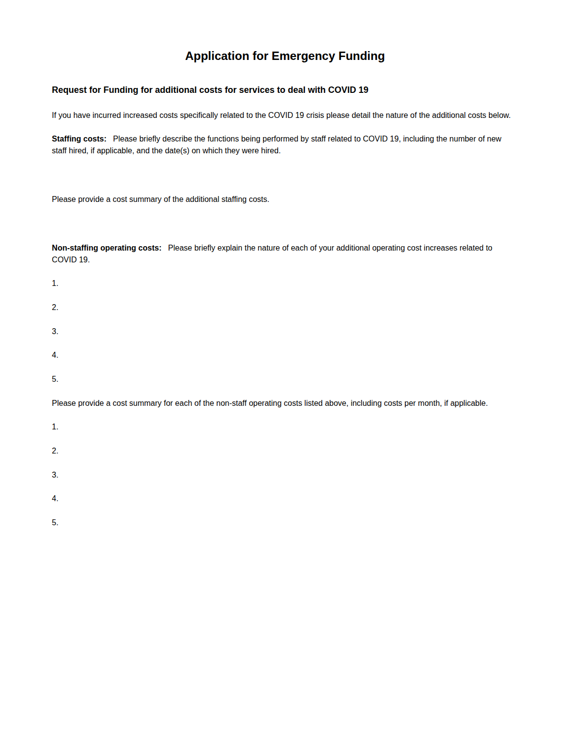Application for Emergency Funding
Request for Funding for additional costs for services to deal with COVID 19
If you have incurred increased costs specifically related to the COVID 19 crisis please detail the nature of the additional costs below.
Staffing costs: Please briefly describe the functions being performed by staff related to COVID 19, including the number of new staff hired, if applicable, and the date(s) on which they were hired.
Please provide a cost summary of the additional staffing costs.
Non-staffing operating costs: Please briefly explain the nature of each of your additional operating cost increases related to COVID 19.
1.
2.
3.
4.
5.
Please provide a cost summary for each of the non-staff operating costs listed above, including costs per month, if applicable.
1.
2.
3.
4.
5.